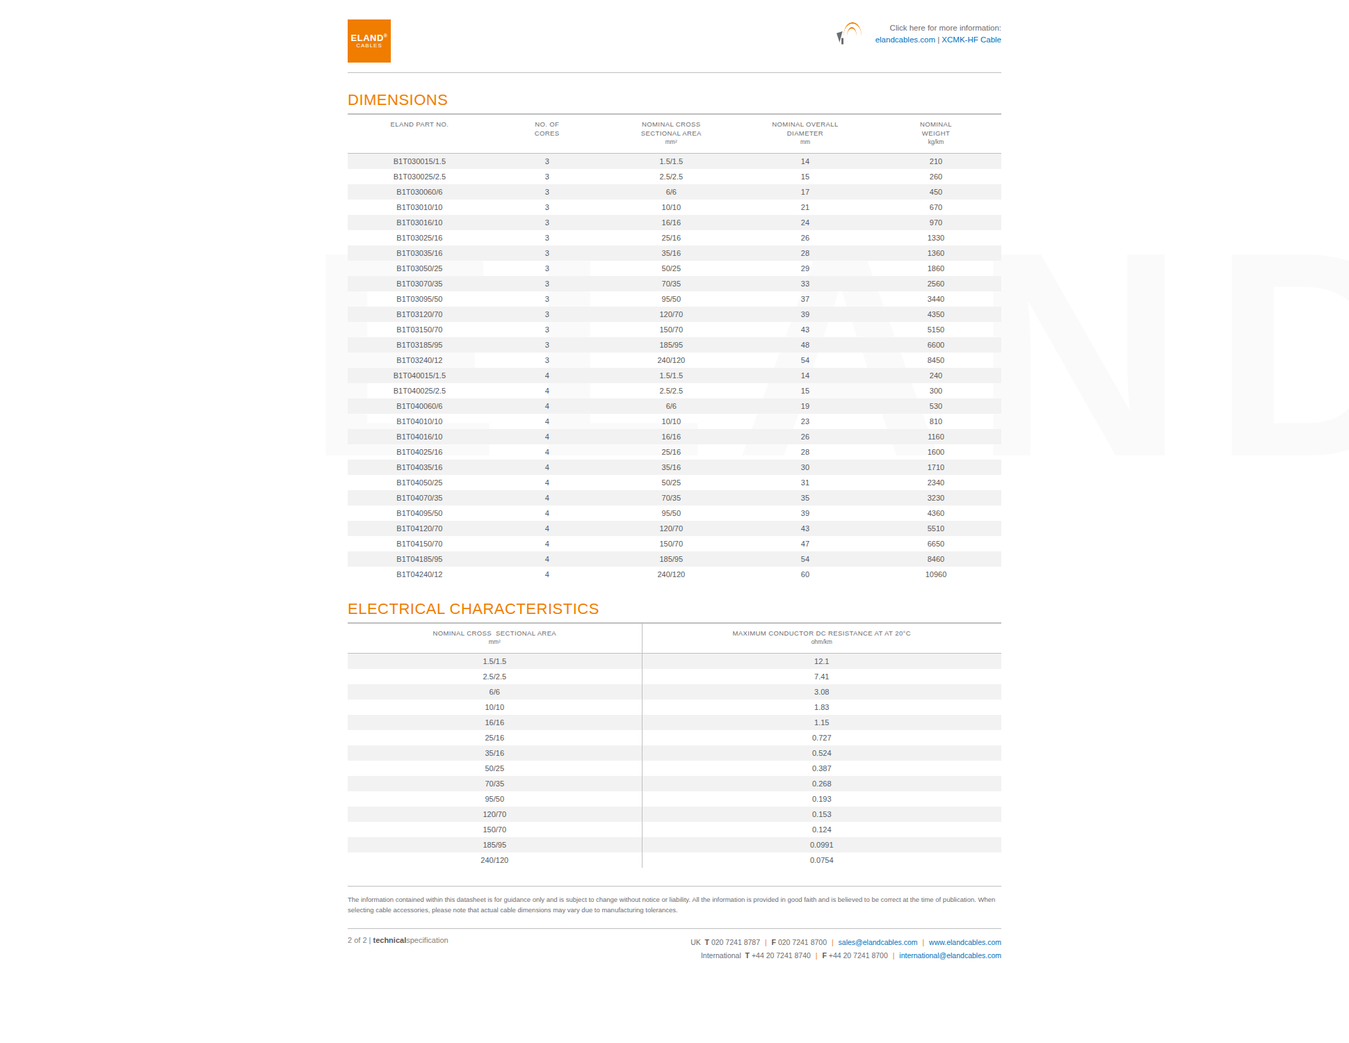ELAND
ELAND® CABLES
Click here for more information:
elandcables.com | XCMK-HF Cable
DIMENSIONS
| ELAND PART NO. | NO. OF CORES | NOMINAL CROSS SECTIONAL AREA mm² | NOMINAL OVERALL DIAMETER mm | NOMINAL WEIGHT kg/km |
| --- | --- | --- | --- | --- |
| B1T030015/1.5 | 3 | 1.5/1.5 | 14 | 210 |
| B1T030025/2.5 | 3 | 2.5/2.5 | 15 | 260 |
| B1T030060/6 | 3 | 6/6 | 17 | 450 |
| B1T03010/10 | 3 | 10/10 | 21 | 670 |
| B1T03016/10 | 3 | 16/16 | 24 | 970 |
| B1T03025/16 | 3 | 25/16 | 26 | 1330 |
| B1T03035/16 | 3 | 35/16 | 28 | 1360 |
| B1T03050/25 | 3 | 50/25 | 29 | 1860 |
| B1T03070/35 | 3 | 70/35 | 33 | 2560 |
| B1T03095/50 | 3 | 95/50 | 37 | 3440 |
| B1T03120/70 | 3 | 120/70 | 39 | 4350 |
| B1T03150/70 | 3 | 150/70 | 43 | 5150 |
| B1T03185/95 | 3 | 185/95 | 48 | 6600 |
| B1T03240/12 | 3 | 240/120 | 54 | 8450 |
| B1T040015/1.5 | 4 | 1.5/1.5 | 14 | 240 |
| B1T040025/2.5 | 4 | 2.5/2.5 | 15 | 300 |
| B1T040060/6 | 4 | 6/6 | 19 | 530 |
| B1T04010/10 | 4 | 10/10 | 23 | 810 |
| B1T04016/10 | 4 | 16/16 | 26 | 1160 |
| B1T04025/16 | 4 | 25/16 | 28 | 1600 |
| B1T04035/16 | 4 | 35/16 | 30 | 1710 |
| B1T04050/25 | 4 | 50/25 | 31 | 2340 |
| B1T04070/35 | 4 | 70/35 | 35 | 3230 |
| B1T04095/50 | 4 | 95/50 | 39 | 4360 |
| B1T04120/70 | 4 | 120/70 | 43 | 5510 |
| B1T04150/70 | 4 | 150/70 | 47 | 6650 |
| B1T04185/95 | 4 | 185/95 | 54 | 8460 |
| B1T04240/12 | 4 | 240/120 | 60 | 10960 |
ELECTRICAL CHARACTERISTICS
| NOMINAL CROSS SECTIONAL AREA mm² | MAXIMUM CONDUCTOR DC RESISTANCE AT AT 20°C ohm/km |
| --- | --- |
| 1.5/1.5 | 12.1 |
| 2.5/2.5 | 7.41 |
| 6/6 | 3.08 |
| 10/10 | 1.83 |
| 16/16 | 1.15 |
| 25/16 | 0.727 |
| 35/16 | 0.524 |
| 50/25 | 0.387 |
| 70/35 | 0.268 |
| 95/50 | 0.193 |
| 120/70 | 0.153 |
| 150/70 | 0.124 |
| 185/95 | 0.0991 |
| 240/120 | 0.0754 |
The information contained within this datasheet is for guidance only and is subject to change without notice or liability. All the information is provided in good faith and is believed to be correct at the time of publication. When selecting cable accessories, please note that actual cable dimensions may vary due to manufacturing tolerances.
2 of 2 | technicalspecification
UK T 020 7241 8787 | F 020 7241 8700 | sales@elandcables.com | www.elandcables.com
International T +44 20 7241 8740 | F +44 20 7241 8700 | international@elandcables.com